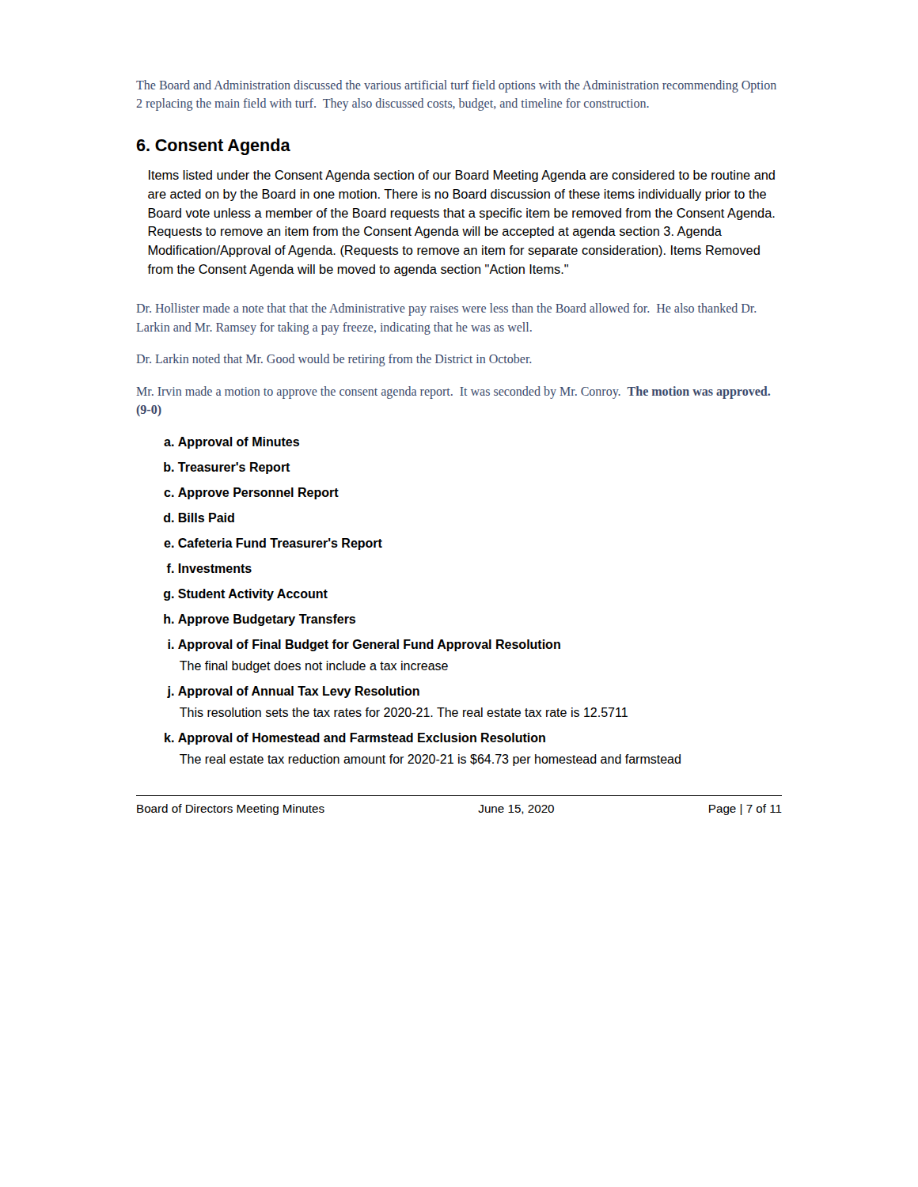The Board and Administration discussed the various artificial turf field options with the Administration recommending Option 2 replacing the main field with turf. They also discussed costs, budget, and timeline for construction.
6. Consent Agenda
Items listed under the Consent Agenda section of our Board Meeting Agenda are considered to be routine and are acted on by the Board in one motion. There is no Board discussion of these items individually prior to the Board vote unless a member of the Board requests that a specific item be removed from the Consent Agenda. Requests to remove an item from the Consent Agenda will be accepted at agenda section 3. Agenda Modification/Approval of Agenda. (Requests to remove an item for separate consideration). Items Removed from the Consent Agenda will be moved to agenda section "Action Items."
Dr. Hollister made a note that that the Administrative pay raises were less than the Board allowed for. He also thanked Dr. Larkin and Mr. Ramsey for taking a pay freeze, indicating that he was as well.
Dr. Larkin noted that Mr. Good would be retiring from the District in October.
Mr. Irvin made a motion to approve the consent agenda report. It was seconded by Mr. Conroy. The motion was approved. (9-0)
Approval of Minutes
Treasurer's Report
Approve Personnel Report
Bills Paid
Cafeteria Fund Treasurer's Report
Investments
Student Activity Account
Approve Budgetary Transfers
Approval of Final Budget for General Fund Approval Resolution The final budget does not include a tax increase
Approval of Annual Tax Levy Resolution This resolution sets the tax rates for 2020-21. The real estate tax rate is 12.5711
Approval of Homestead and Farmstead Exclusion Resolution The real estate tax reduction amount for 2020-21 is $64.73 per homestead and farmstead
Board of Directors Meeting Minutes June 15, 2020 Page | 7 of 11